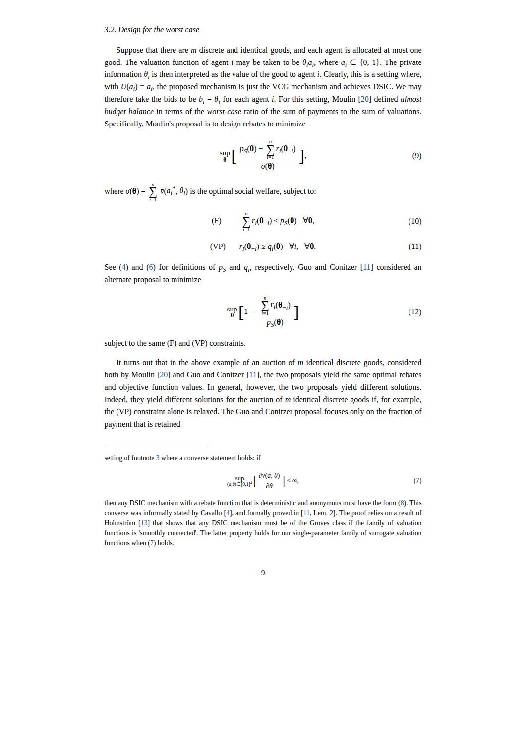3.2. Design for the worst case
Suppose that there are m discrete and identical goods, and each agent is allocated at most one good. The valuation function of agent i may be taken to be θiai, where ai ∈ {0, 1}. The private information θi is then interpreted as the value of the good to agent i. Clearly, this is a setting where, with U(ai) = ai, the proposed mechanism is just the VCG mechanism and achieves DSIC. We may therefore take the bids to be bi = θi for each agent i. For this setting, Moulin [20] defined almost budget balance in terms of the worst-case ratio of the sum of payments to the sum of valuations. Specifically, Moulin's proposal is to design rebates to minimize
sup θ[pS(θ) − n∑i=1 ri(θ−i) σ(θ)], (9)
where σ(θ) = n∑i=1 v̄(ai*, θi) is the optimal social welfare, subject to:
(F) n∑i=1 ri(θ−i) ≤ pS(θ) ∀θ, (10)
(VP) ri(θ−i) ≥ qi(θ) ∀i, ∀θ. (11)
See (4) and (6) for definitions of pS and qi, respectively. Guo and Conitzer [11] considered an alternate proposal to minimize
sup θ[1 − n∑i=1 ri(θ−i) pS(θ)] (12)
subject to the same (F) and (VP) constraints.
It turns out that in the above example of an auction of m identical discrete goods, considered both by Moulin [20] and Guo and Conitzer [11], the two proposals yield the same optimal rebates and objective function values. In general, however, the two proposals yield different solutions. Indeed, they yield different solutions for the auction of m identical discrete goods if, for example, the (VP) constraint alone is relaxed. The Guo and Conitzer proposal focuses only on the fraction of payment that is retained
setting of footnote 3 where a converse statement holds: if
sup(a,θ)∈[0,1]2|∂v̄(a, θ)∂θ| < ∞, (7)
then any DSIC mechanism with a rebate function that is deterministic and anonymous must have the form (8). This converse was informally stated by Cavallo [4], and formally proved in [11, Lem. 2]. The proof relies on a result of Holmström [13] that shows that any DSIC mechanism must be of the Groves class if the family of valuation functions is 'smoothly connected'. The latter property holds for our single-parameter family of surrogate valuation functions when (7) holds.
9